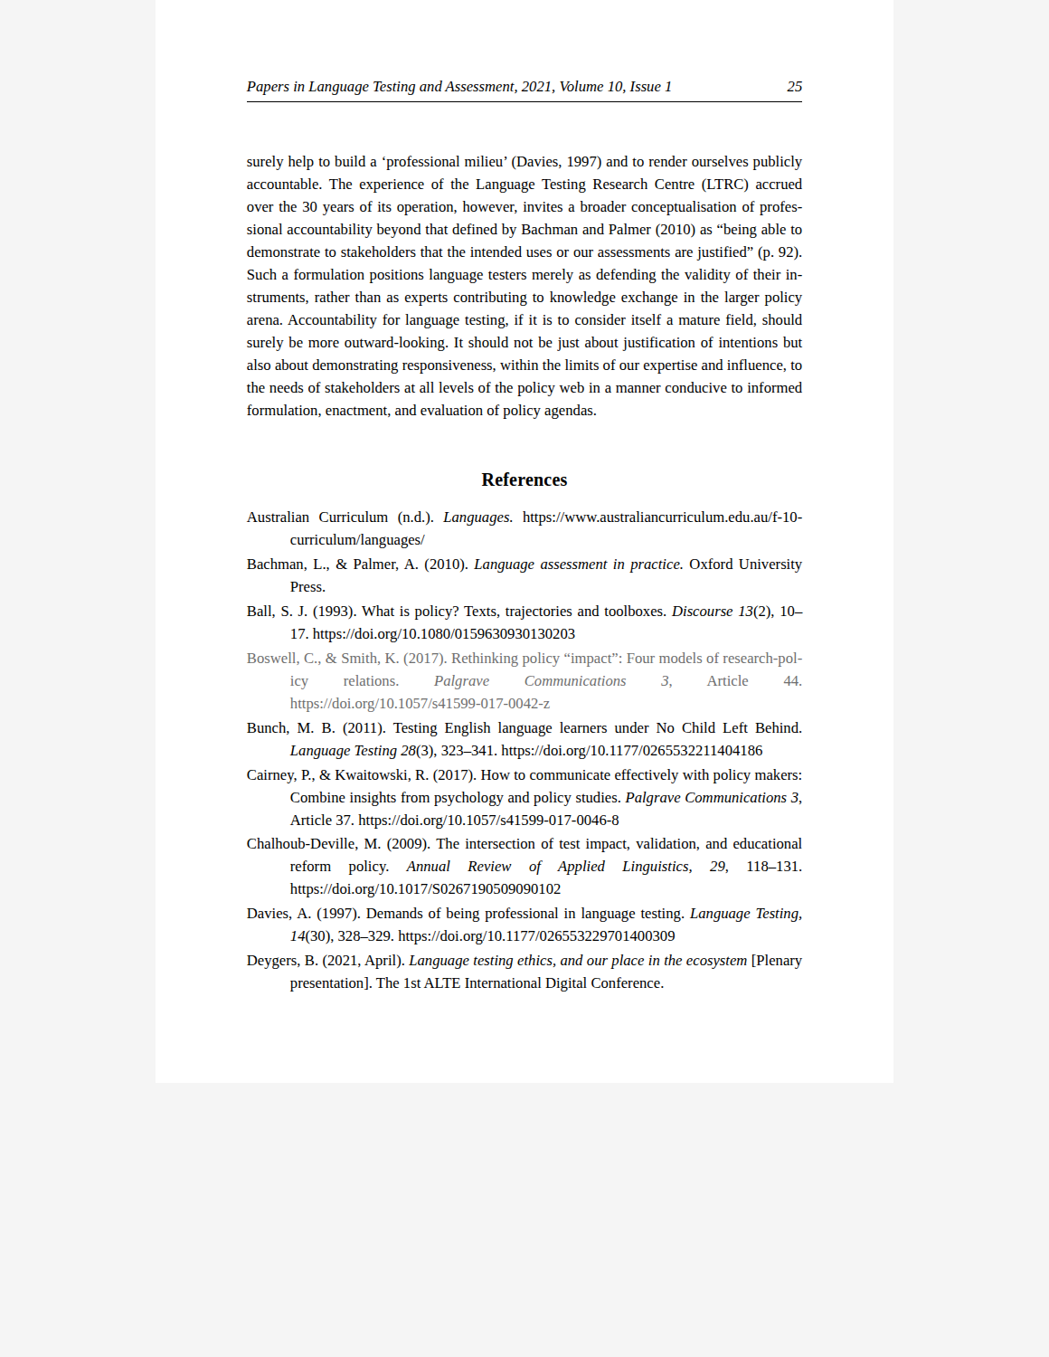Papers in Language Testing and Assessment, 2021, Volume 10, Issue 1 25
surely help to build a ‘professional milieu’ (Davies, 1997) and to render ourselves publicly accountable. The experience of the Language Testing Research Centre (LTRC) accrued over the 30 years of its operation, however, invites a broader conceptualisation of professional accountability beyond that defined by Bachman and Palmer (2010) as “being able to demonstrate to stakeholders that the intended uses or our assessments are justified” (p. 92). Such a formulation positions language testers merely as defending the validity of their instruments, rather than as experts contributing to knowledge exchange in the larger policy arena. Accountability for language testing, if it is to consider itself a mature field, should surely be more outward-looking. It should not be just about justification of intentions but also about demonstrating responsiveness, within the limits of our expertise and influence, to the needs of stakeholders at all levels of the policy web in a manner conducive to informed formulation, enactment, and evaluation of policy agendas.
References
Australian Curriculum (n.d.). Languages. https://www.australiancurriculum.edu.au/f-10-curriculum/languages/
Bachman, L., & Palmer, A. (2010). Language assessment in practice. Oxford University Press.
Ball, S. J. (1993). What is policy? Texts, trajectories and toolboxes. Discourse 13(2), 10–17. https://doi.org/10.1080/0159630930130203
Boswell, C., & Smith, K. (2017). Rethinking policy “impact”: Four models of research-policy relations. Palgrave Communications 3, Article 44. https://doi.org/10.1057/s41599-017-0042-z
Bunch, M. B. (2011). Testing English language learners under No Child Left Behind. Language Testing 28(3), 323–341. https://doi.org/10.1177/0265532211404186
Cairney, P., & Kwaitowski, R. (2017). How to communicate effectively with policy makers: Combine insights from psychology and policy studies. Palgrave Communications 3, Article 37. https://doi.org/10.1057/s41599-017-0046-8
Chalhoub-Deville, M. (2009). The intersection of test impact, validation, and educational reform policy. Annual Review of Applied Linguistics, 29, 118–131. https://doi.org/10.1017/S0267190509090102
Davies, A. (1997). Demands of being professional in language testing. Language Testing, 14(30), 328–329. https://doi.org/10.1177/026553229701400309
Deygers, B. (2021, April). Language testing ethics, and our place in the ecosystem [Plenary presentation]. The 1st ALTE International Digital Conference.